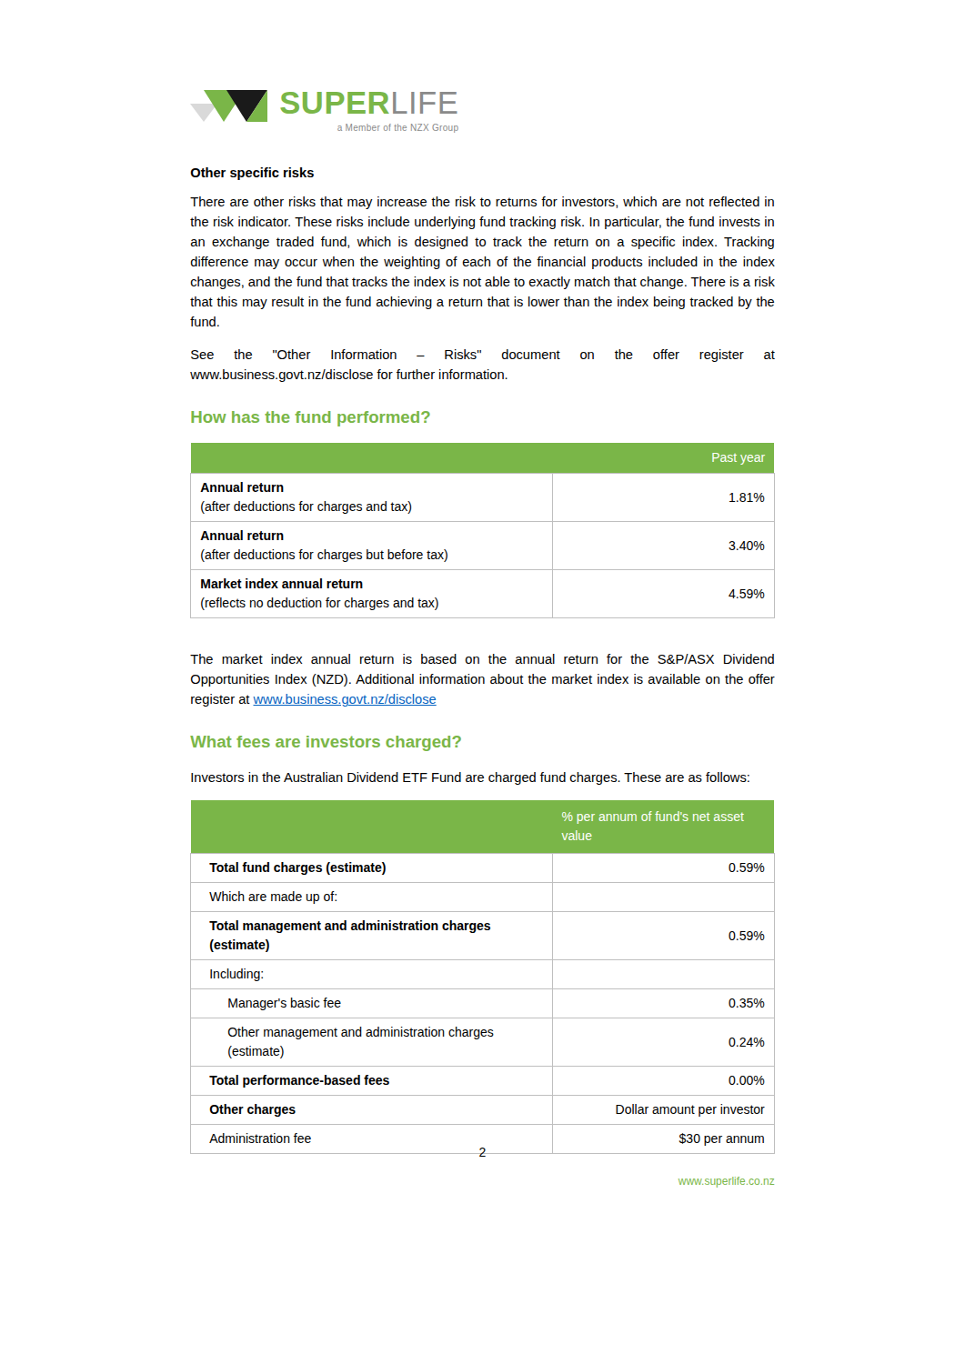SUPER LIFE
a Member of the NZX Group
Other specific risks
There are other risks that may increase the risk to returns for investors, which are not reflected in the risk indicator. These risks include underlying fund tracking risk. In particular, the fund invests in an exchange traded fund, which is designed to track the return on a specific index. Tracking difference may occur when the weighting of each of the financial products included in the index changes, and the fund that tracks the index is not able to exactly match that change. There is a risk that this may result in the fund achieving a return that is lower than the index being tracked by the fund.
See the "Other Information – Risks" document on the offer register at www.business.govt.nz/disclose for further information.
How has the fund performed?
| | Past year |
| --- | --- |
| Annual return (after deductions for charges and tax) | 1.81% |
| Annual return (after deductions for charges but before tax) | 3.40% |
| Market index annual return (reflects no deduction for charges and tax) | 4.59% |
The market index annual return is based on the annual return for the S&P/ASX Dividend Opportunities Index (NZD). Additional information about the market index is available on the offer register at www.business.govt.nz/disclose
What fees are investors charged?
Investors in the Australian Dividend ETF Fund are charged fund charges. These are as follows:
| | % per annum of fund's net asset value |
| --- | --- |
| Total fund charges (estimate) | 0.59% |
| Which are made up of: | |
| Total management and administration charges (estimate) | 0.59% |
| Including: | |
| Manager's basic fee | 0.35% |
| Other management and administration charges (estimate) | 0.24% |
| Total performance-based fees | 0.00% |
| Other charges | Dollar amount per investor |
| Administration fee | $30 per annum |
2
www.superlife.co.nz